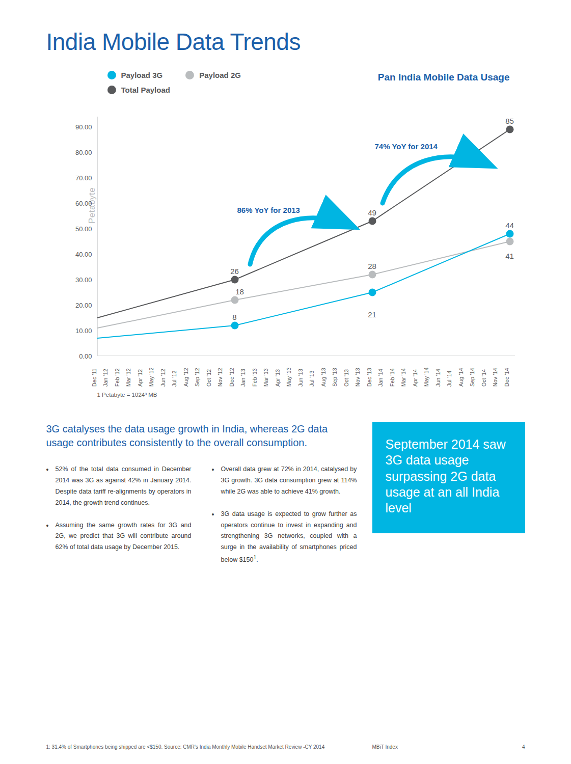India Mobile Data Trends
Payload 3G
Payload 2G
Total Payload
Pan India Mobile Data Usage
Petabyte
90.00
80.00
70.00
60.00
50.00
40.00
30.00
20.00
10.00
0.00
86% YoY for 2013
74% YoY for 2014
26
18
8
49
28
21
85
41
44
Dec '11 Jan '12 Feb '12 Mar '12 Apr '12 May '12 Jun '12 Jul '12 Aug '12 Sep '12 Oct '12 Nov '12 Dec '12 Jan '13 Feb '13 Mar '13 Apr '13 May '13 Jun '13 Jul '13 Aug '13 Sep '13 Oct '13 Nov '13 Dec '13 Jan '14 Feb '14 Mar '14 Apr '14 May '14 Jun '14 Jul '14 Aug '14 Sep '14 Oct '14 Nov '14 Dec '14
1 Petabyte = 1024³ MB
3G catalyses the data usage growth in India, whereas 2G data usage contributes consistently to the overall consumption.
52% of the total data consumed in December 2014 was 3G as against 42% in January 2014. Despite data tariff re-alignments by operators in 2014, the growth trend continues.
Assuming the same growth rates for 3G and 2G, we predict that 3G will contribute around 62% of total data usage by December 2015.
Overall data grew at 72% in 2014, catalysed by 3G growth. 3G data consumption grew at 114% while 2G was able to achieve 41% growth.
3G data usage is expected to grow further as operators continue to invest in expanding and strengthening 3G networks, coupled with a surge in the availability of smartphones priced below $1501.
September 2014 saw 3G data usage surpassing 2G data usage at an all India level
1: 31.4% of Smartphones being shipped are <$150. Source: CMR's India Monthly Mobile Handset Market Review -CY 2014
MBiT Index
4